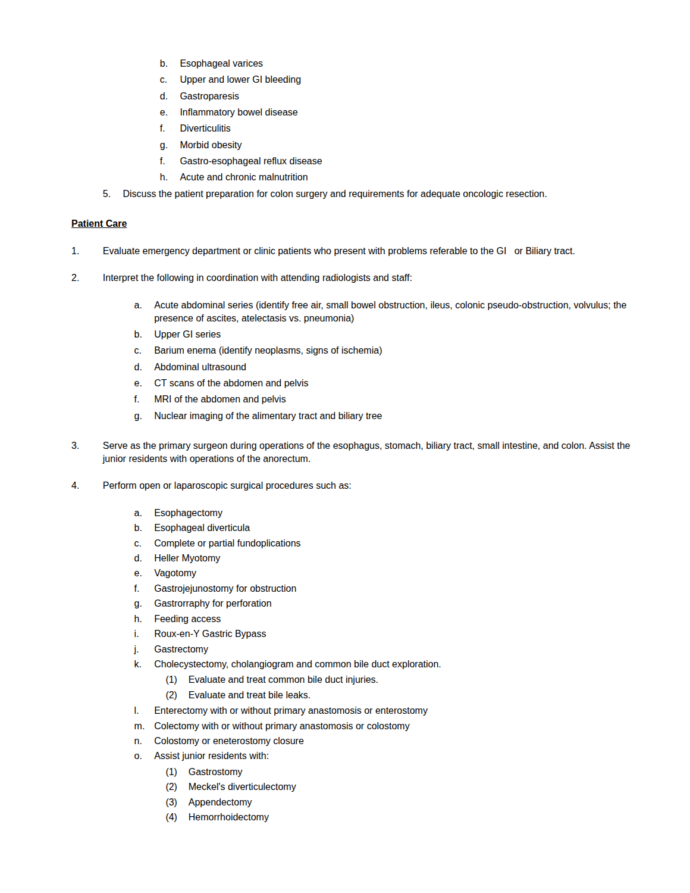b. Esophageal varices
c. Upper and lower GI bleeding
d. Gastroparesis
e. Inflammatory bowel disease
f. Diverticulitis
g. Morbid obesity
f. Gastro-esophageal reflux disease
h. Acute and chronic malnutrition
5. Discuss the patient preparation for colon surgery and requirements for adequate oncologic resection.
Patient Care
1. Evaluate emergency department or clinic patients who present with problems referable to the GI or Biliary tract.
2. Interpret the following in coordination with attending radiologists and staff:
a. Acute abdominal series (identify free air, small bowel obstruction, ileus, colonic pseudo-obstruction, volvulus; the presence of ascites, atelectasis vs. pneumonia)
b. Upper GI series
c. Barium enema (identify neoplasms, signs of ischemia)
d. Abdominal ultrasound
e. CT scans of the abdomen and pelvis
f. MRI of the abdomen and pelvis
g. Nuclear imaging of the alimentary tract and biliary tree
3. Serve as the primary surgeon during operations of the esophagus, stomach, biliary tract, small intestine, and colon. Assist the junior residents with operations of the anorectum.
4. Perform open or laparoscopic surgical procedures such as:
a. Esophagectomy
b. Esophageal diverticula
c. Complete or partial fundoplications
d. Heller Myotomy
e. Vagotomy
f. Gastrojejunostomy for obstruction
g. Gastrorraphy for perforation
h. Feeding access
i. Roux-en-Y Gastric Bypass
j. Gastrectomy
k. Cholecystectomy, cholangiogram and common bile duct exploration.
(1) Evaluate and treat common bile duct injuries.
(2) Evaluate and treat bile leaks.
l. Enterectomy with or without primary anastomosis or enterostomy
m. Colectomy with or without primary anastomosis or colostomy
n. Colostomy or eneterostomy closure
o. Assist junior residents with:
(1) Gastrostomy
(2) Meckel's diverticulectomy
(3) Appendectomy
(4) Hemorrhoidectomy